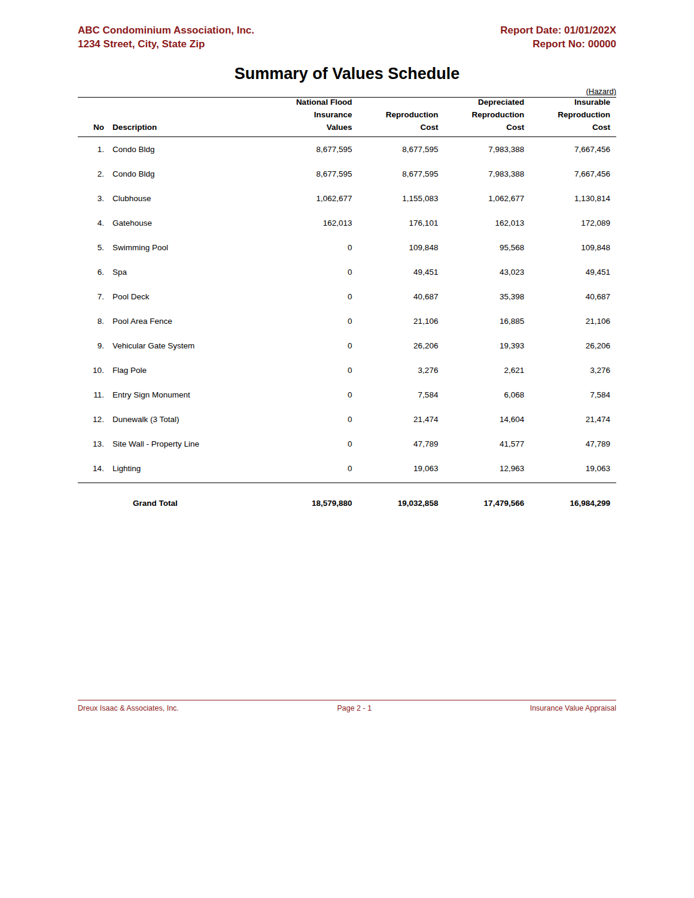ABC Condominium Association, Inc.
1234 Street, City, State Zip
Report Date: 01/01/202X
Report No: 00000
Summary of Values Schedule
(Hazard)
| | | National Flood | | Depreciated | Insurable |
| --- | --- | --- | --- | --- | --- |
| | | Insurance | Reproduction | Reproduction | Reproduction |
| No | Description | Values | Cost | Cost | Cost |
| 1. | Condo Bldg | 8,677,595 | 8,677,595 | 7,983,388 | 7,667,456 |
| 2. | Condo Bldg | 8,677,595 | 8,677,595 | 7,983,388 | 7,667,456 |
| 3. | Clubhouse | 1,062,677 | 1,155,083 | 1,062,677 | 1,130,814 |
| 4. | Gatehouse | 162,013 | 176,101 | 162,013 | 172,089 |
| 5. | Swimming Pool | 0 | 109,848 | 95,568 | 109,848 |
| 6. | Spa | 0 | 49,451 | 43,023 | 49,451 |
| 7. | Pool Deck | 0 | 40,687 | 35,398 | 40,687 |
| 8. | Pool Area Fence | 0 | 21,106 | 16,885 | 21,106 |
| 9. | Vehicular Gate System | 0 | 26,206 | 19,393 | 26,206 |
| 10. | Flag Pole | 0 | 3,276 | 2,621 | 3,276 |
| 11. | Entry Sign Monument | 0 | 7,584 | 6,068 | 7,584 |
| 12. | Dunewalk (3 Total) | 0 | 21,474 | 14,604 | 21,474 |
| 13. | Site Wall - Property Line | 0 | 47,789 | 41,577 | 47,789 |
| 14. | Lighting | 0 | 19,063 | 12,963 | 19,063 |
| | Grand Total | 18,579,880 | 19,032,858 | 17,479,566 | 16,984,299 |
Dreux Isaac & Associates, Inc.
Page 2 - 1
Insurance Value Appraisal